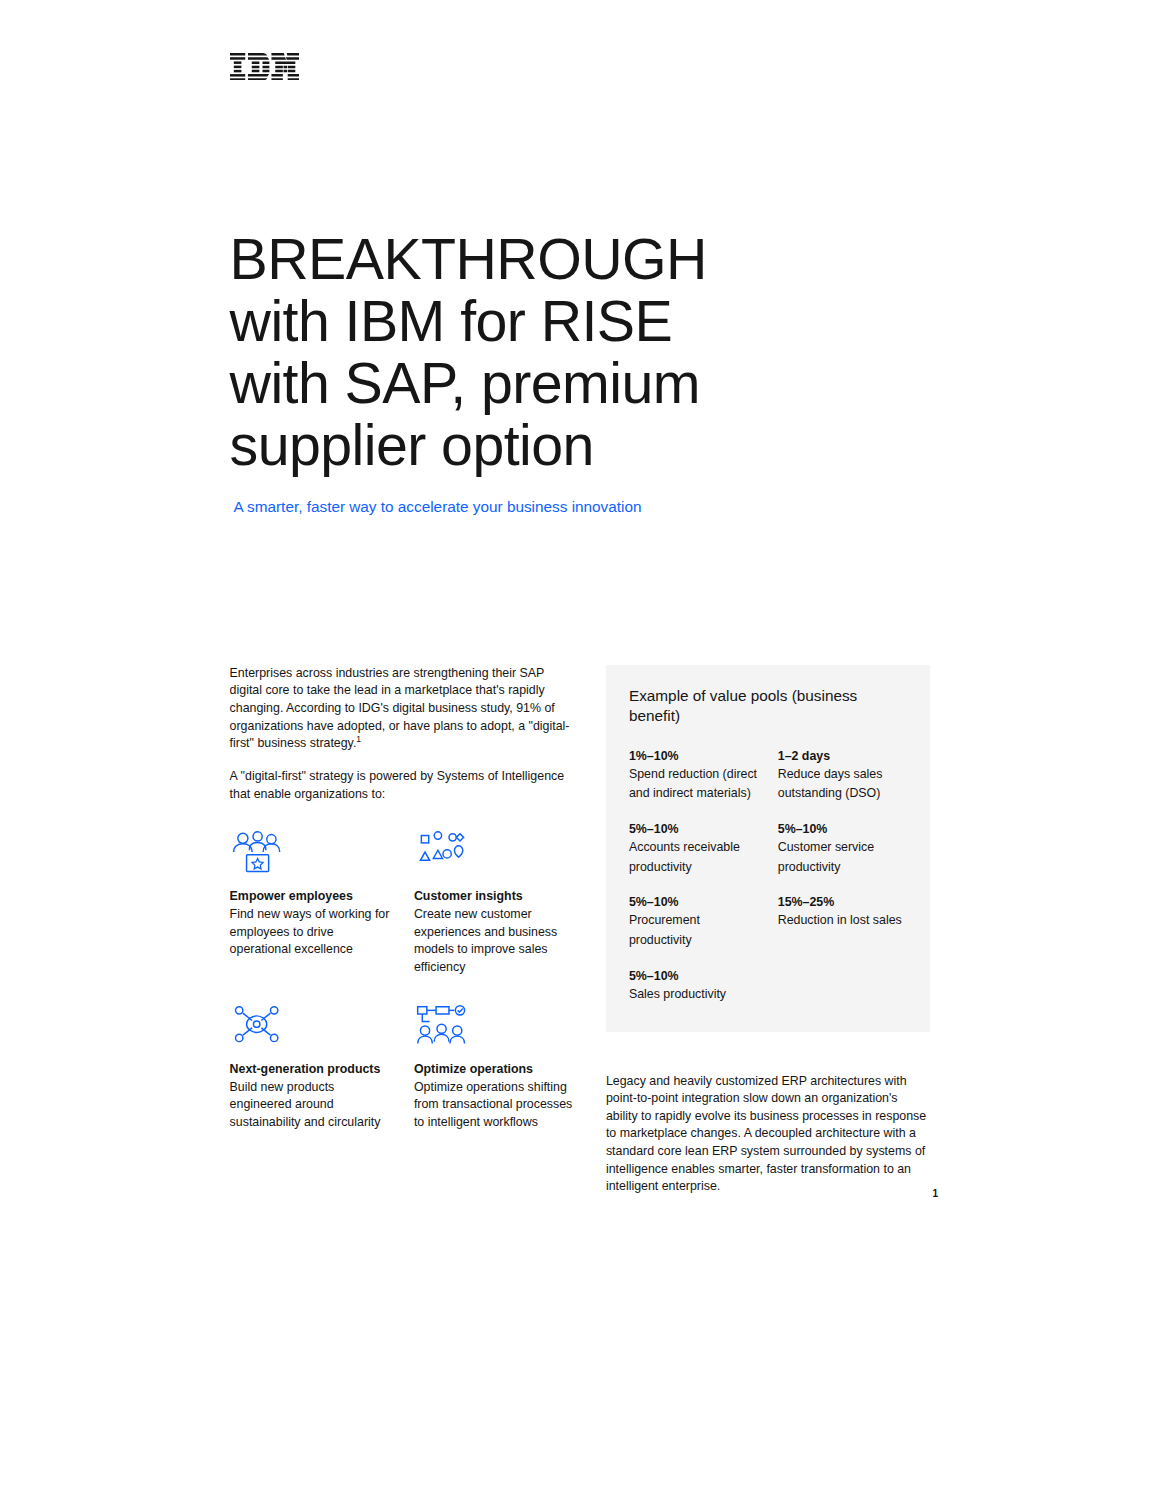BREAKTHROUGH with IBM for RISE with SAP, premium supplier option
A smarter, faster way to accelerate your business innovation
Enterprises across industries are strengthening their SAP digital core to take the lead in a marketplace that's rapidly changing. According to IDG's digital business study, 91% of organizations have adopted, or have plans to adopt, a "digital-first" business strategy.1
A "digital-first" strategy is powered by Systems of Intelligence that enable organizations to:
Empower employees
Find new ways of working for employees to drive operational excellence
Customer insights
Create new customer experiences and business models to improve sales efficiency
Next-generation products
Build new products engineered around sustainability and circularity
Optimize operations
Optimize operations shifting from transactional processes to intelligent workflows
Example of value pools (business benefit)
1%–10% Spend reduction (direct and indirect materials)
1–2 days Reduce days sales outstanding (DSO)
5%–10% Accounts receivable productivity
5%–10% Customer service productivity
5%–10% Procurement productivity
15%–25% Reduction in lost sales
5%–10% Sales productivity
Legacy and heavily customized ERP architectures with point-to-point integration slow down an organization's ability to rapidly evolve its business processes in response to marketplace changes. A decoupled architecture with a standard core lean ERP system surrounded by systems of intelligence enables smarter, faster transformation to an intelligent enterprise.
1